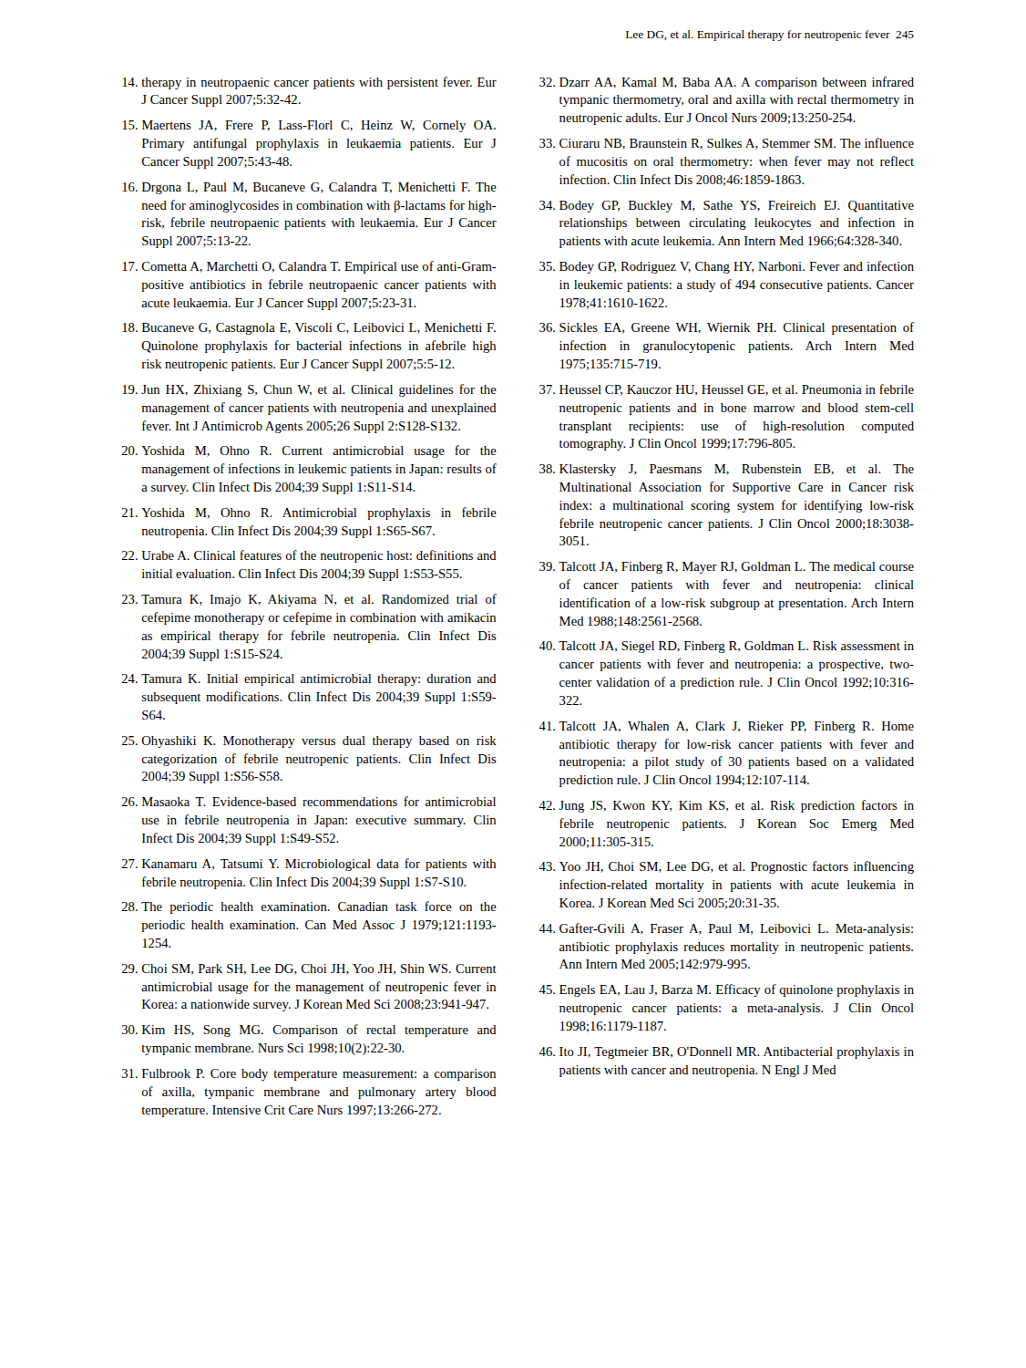Lee DG, et al. Empirical therapy for neutropenic fever 245
therapy in neutropaenic cancer patients with persistent fever. Eur J Cancer Suppl 2007;5:32-42.
Maertens JA, Frere P, Lass-Florl C, Heinz W, Cornely OA. Primary antifungal prophylaxis in leukaemia patients. Eur J Cancer Suppl 2007;5:43-48.
Drgona L, Paul M, Bucaneve G, Calandra T, Menichetti F. The need for aminoglycosides in combination with β-lactams for high-risk, febrile neutropaenic patients with leukaemia. Eur J Cancer Suppl 2007;5:13-22.
Cometta A, Marchetti O, Calandra T. Empirical use of anti-Gram-positive antibiotics in febrile neutropaenic cancer patients with acute leukaemia. Eur J Cancer Suppl 2007;5:23-31.
Bucaneve G, Castagnola E, Viscoli C, Leibovici L, Menichetti F. Quinolone prophylaxis for bacterial infections in afebrile high risk neutropenic patients. Eur J Cancer Suppl 2007;5:5-12.
Jun HX, Zhixiang S, Chun W, et al. Clinical guidelines for the management of cancer patients with neutropenia and unexplained fever. Int J Antimicrob Agents 2005;26 Suppl 2:S128-S132.
Yoshida M, Ohno R. Current antimicrobial usage for the management of infections in leukemic patients in Japan: results of a survey. Clin Infect Dis 2004;39 Suppl 1:S11-S14.
Yoshida M, Ohno R. Antimicrobial prophylaxis in febrile neutropenia. Clin Infect Dis 2004;39 Suppl 1:S65-S67.
Urabe A. Clinical features of the neutropenic host: definitions and initial evaluation. Clin Infect Dis 2004;39 Suppl 1:S53-S55.
Tamura K, Imajo K, Akiyama N, et al. Randomized trial of cefepime monotherapy or cefepime in combination with amikacin as empirical therapy for febrile neutropenia. Clin Infect Dis 2004;39 Suppl 1:S15-S24.
Tamura K. Initial empirical antimicrobial therapy: duration and subsequent modifications. Clin Infect Dis 2004;39 Suppl 1:S59-S64.
Ohyashiki K. Monotherapy versus dual therapy based on risk categorization of febrile neutropenic patients. Clin Infect Dis 2004;39 Suppl 1:S56-S58.
Masaoka T. Evidence-based recommendations for antimicrobial use in febrile neutropenia in Japan: executive summary. Clin Infect Dis 2004;39 Suppl 1:S49-S52.
Kanamaru A, Tatsumi Y. Microbiological data for patients with febrile neutropenia. Clin Infect Dis 2004;39 Suppl 1:S7-S10.
The periodic health examination. Canadian task force on the periodic health examination. Can Med Assoc J 1979;121:1193-1254.
Choi SM, Park SH, Lee DG, Choi JH, Yoo JH, Shin WS. Current antimicrobial usage for the management of neutropenic fever in Korea: a nationwide survey. J Korean Med Sci 2008;23:941-947.
Kim HS, Song MG. Comparison of rectal temperature and tympanic membrane. Nurs Sci 1998;10(2):22-30.
Fulbrook P. Core body temperature measurement: a comparison of axilla, tympanic membrane and pulmonary artery blood temperature. Intensive Crit Care Nurs 1997;13:266-272.
Dzarr AA, Kamal M, Baba AA. A comparison between infrared tympanic thermometry, oral and axilla with rectal thermometry in neutropenic adults. Eur J Oncol Nurs 2009;13:250-254.
Ciuraru NB, Braunstein R, Sulkes A, Stemmer SM. The influence of mucositis on oral thermometry: when fever may not reflect infection. Clin Infect Dis 2008;46:1859-1863.
Bodey GP, Buckley M, Sathe YS, Freireich EJ. Quantitative relationships between circulating leukocytes and infection in patients with acute leukemia. Ann Intern Med 1966;64:328-340.
Bodey GP, Rodriguez V, Chang HY, Narboni. Fever and infection in leukemic patients: a study of 494 consecutive patients. Cancer 1978;41:1610-1622.
Sickles EA, Greene WH, Wiernik PH. Clinical presentation of infection in granulocytopenic patients. Arch Intern Med 1975;135:715-719.
Heussel CP, Kauczor HU, Heussel GE, et al. Pneumonia in febrile neutropenic patients and in bone marrow and blood stem-cell transplant recipients: use of high-resolution computed tomography. J Clin Oncol 1999;17:796-805.
Klastersky J, Paesmans M, Rubenstein EB, et al. The Multinational Association for Supportive Care in Cancer risk index: a multinational scoring system for identifying low-risk febrile neutropenic cancer patients. J Clin Oncol 2000;18:3038-3051.
Talcott JA, Finberg R, Mayer RJ, Goldman L. The medical course of cancer patients with fever and neutropenia: clinical identification of a low-risk subgroup at presentation. Arch Intern Med 1988;148:2561-2568.
Talcott JA, Siegel RD, Finberg R, Goldman L. Risk assessment in cancer patients with fever and neutropenia: a prospective, two-center validation of a prediction rule. J Clin Oncol 1992;10:316-322.
Talcott JA, Whalen A, Clark J, Rieker PP, Finberg R. Home antibiotic therapy for low-risk cancer patients with fever and neutropenia: a pilot study of 30 patients based on a validated prediction rule. J Clin Oncol 1994;12:107-114.
Jung JS, Kwon KY, Kim KS, et al. Risk prediction factors in febrile neutropenic patients. J Korean Soc Emerg Med 2000;11:305-315.
Yoo JH, Choi SM, Lee DG, et al. Prognostic factors influencing infection-related mortality in patients with acute leukemia in Korea. J Korean Med Sci 2005;20:31-35.
Gafter-Gvili A, Fraser A, Paul M, Leibovici L. Meta-analysis: antibiotic prophylaxis reduces mortality in neutropenic patients. Ann Intern Med 2005;142:979-995.
Engels EA, Lau J, Barza M. Efficacy of quinolone prophylaxis in neutropenic cancer patients: a meta-analysis. J Clin Oncol 1998;16:1179-1187.
Ito JI, Tegtmeier BR, O'Donnell MR. Antibacterial prophylaxis in patients with cancer and neutropenia. N Engl J Med